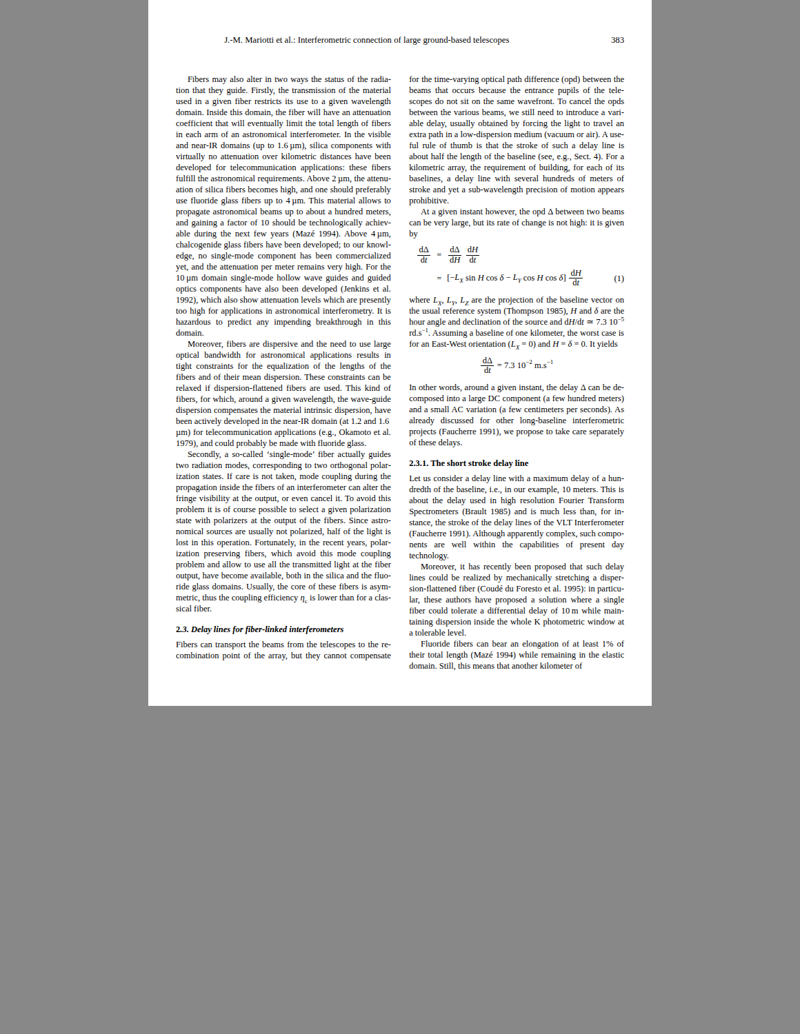J.-M. Mariotti et al.: Interferometric connection of large ground-based telescopes 383
Fibers may also alter in two ways the status of the radiation that they guide. Firstly, the transmission of the material used in a given fiber restricts its use to a given wavelength domain. Inside this domain, the fiber will have an attenuation coefficient that will eventually limit the total length of fibers in each arm of an astronomical interferometer. In the visible and near-IR domains (up to 1.6 µm), silica components with virtually no attenuation over kilometric distances have been developed for telecommunication applications: these fibers fulfill the astronomical requirements. Above 2 µm, the attenuation of silica fibers becomes high, and one should preferably use fluoride glass fibers up to 4 µm. This material allows to propagate astronomical beams up to about a hundred meters, and gaining a factor of 10 should be technologically achievable during the next few years (Mazé 1994). Above 4 µm, chalcogenide glass fibers have been developed; to our knowledge, no single-mode component has been commercialized yet, and the attenuation per meter remains very high. For the 10 µm domain single-mode hollow wave guides and guided optics components have also been developed (Jenkins et al. 1992), which also show attenuation levels which are presently too high for applications in astronomical interferometry. It is hazardous to predict any impending breakthrough in this domain.
Moreover, fibers are dispersive and the need to use large optical bandwidth for astronomical applications results in tight constraints for the equalization of the lengths of the fibers and of their mean dispersion. These constraints can be relaxed if dispersion-flattened fibers are used. This kind of fibers, for which, around a given wavelength, the wave-guide dispersion compensates the material intrinsic dispersion, have been actively developed in the near-IR domain (at 1.2 and 1.6 µm) for telecommunication applications (e.g., Okamoto et al. 1979), and could probably be made with fluoride glass.
Secondly, a so-called ‘single-mode’ fiber actually guides two radiation modes, corresponding to two orthogonal polarization states. If care is not taken, mode coupling during the propagation inside the fibers of an interferometer can alter the fringe visibility at the output, or even cancel it. To avoid this problem it is of course possible to select a given polarization state with polarizers at the output of the fibers. Since astronomical sources are usually not polarized, half of the light is lost in this operation. Fortunately, in the recent years, polarization preserving fibers, which avoid this mode coupling problem and allow to use all the transmitted light at the fiber output, have become available, both in the silica and the fluoride glass domains. Usually, the core of these fibers is asymmetric, thus the coupling efficiency ηc is lower than for a classical fiber.
2.3. Delay lines for fiber-linked interferometers
Fibers can transport the beams from the telescopes to the recombination point of the array, but they cannot compen­sate for the time-varying optical path difference (opd) between the beams that occurs because the entrance pupils of the telescopes do not sit on the same wavefront. To cancel the opds between the various beams, we still need to introduce a variable delay, usually obtained by forcing the light to travel an extra path in a low-dispersion medium (vacuum or air). A useful rule of thumb is that the stroke of such a delay line is about half the length of the baseline (see, e.g., Sect. 4). For a kilometric array, the requirement of building, for each of its baselines, a delay line with several hundreds of meters of stroke and yet a sub-wavelength precision of motion appears prohibitive.
At a given instant however, the opd Δ between two beams can be very large, but its rate of change is not high: it is given by
dΔ dt = dΔ dH dH dt
= [−LX sin H cos δ − LY cos H cos δ] dH dt (1)
where LX, LY, LZ are the projection of the baseline vector on the usual reference system (Thompson 1985), H and δ are the hour angle and declination of the source and dH/dt ≃ 7.3 10−5 rd.s−1. Assuming a baseline of one kilometer, the worst case is for an East-West orientation (LX = 0) and H = δ = 0. It yields
dΔ dt = 7.3 10−2 m.s−1
In other words, around a given instant, the delay Δ can be decomposed into a large DC component (a few hundred meters) and a small AC variation (a few centimeters per seconds). As already discussed for other long-baseline interferometric projects (Faucherre 1991), we propose to take care separately of these delays.
2.3.1. The short stroke delay line
Let us consider a delay line with a maximum delay of a hundredth of the baseline, i.e., in our example, 10 meters. This is about the delay used in high resolution Fourier Transform Spectrometers (Brault 1985) and is much less than, for instance, the stroke of the delay lines of the VLT Interferometer (Faucherre 1991). Although apparently complex, such components are well within the capabilities of present day technology.
Moreover, it has recently been proposed that such delay lines could be realized by mechanically stretching a dispersion-flattened fiber (Coudé du Foresto et al. 1995): in particular, these authors have proposed a solution where a single fiber could tolerate a differential delay of 10 m while maintaining dispersion inside the whole K photometric window at a tolerable level.
Fluoride fibers can bear an elongation of at least 1% of their total length (Mazé 1994) while remaining in the elastic domain. Still, this means that another kilometer of